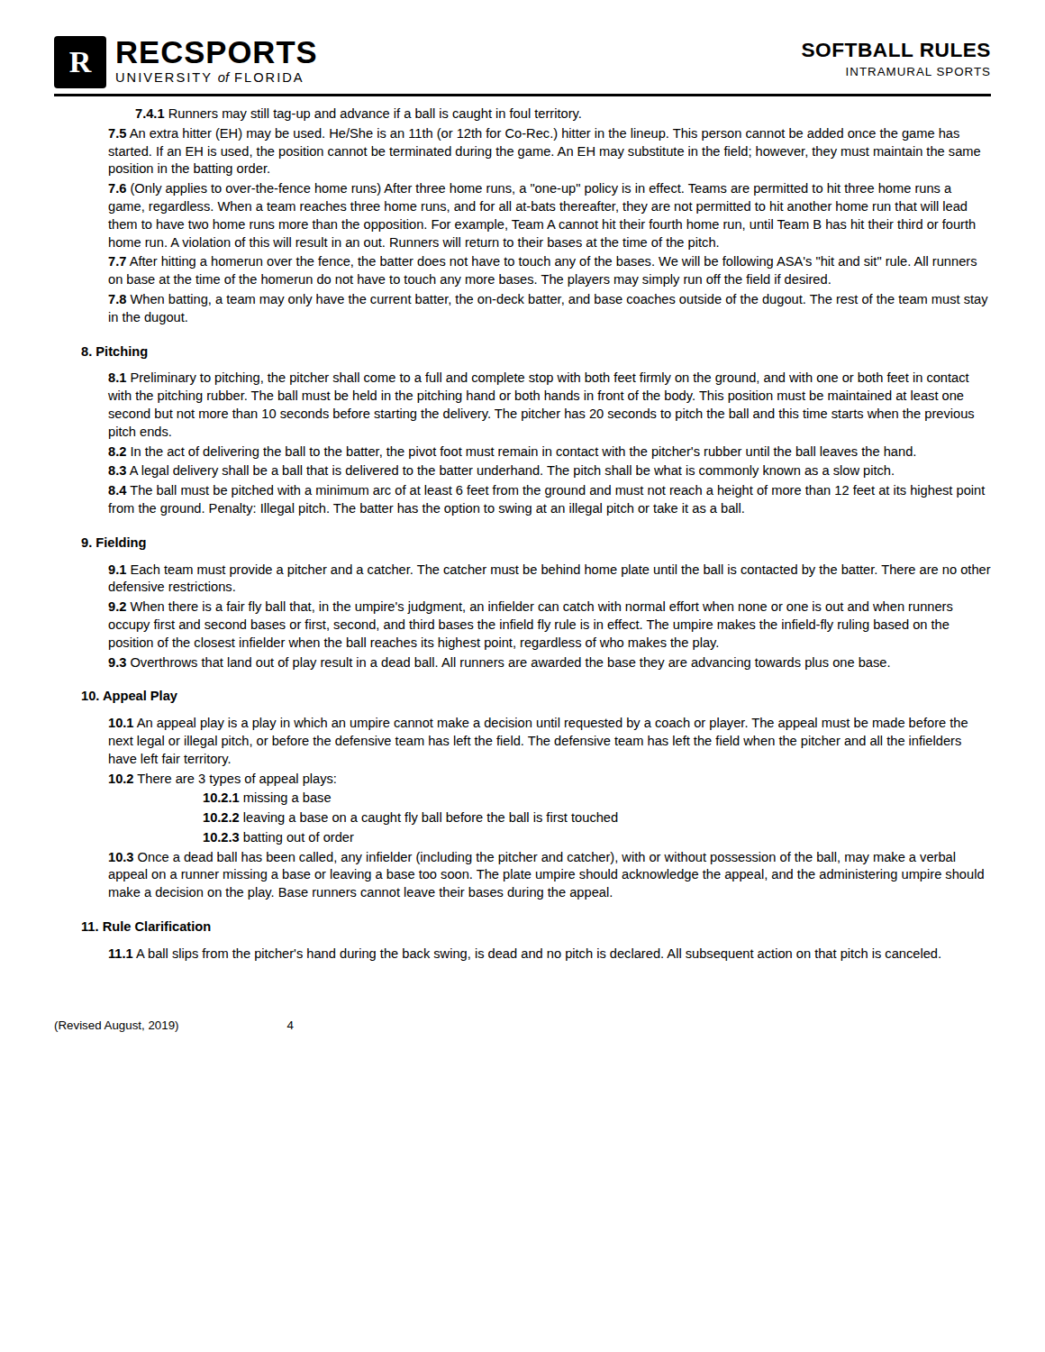R
RECSPORTS
UNIVERSITY of FLORIDA
SOFTBALL RULES
INTRAMURAL SPORTS
7.4.1 Runners may still tag-up and advance if a ball is caught in foul territory.
7.5 An extra hitter (EH) may be used. He/She is an 11th (or 12th for Co-Rec.) hitter in the lineup. This person cannot be added once the game has started. If an EH is used, the position cannot be terminated during the game. An EH may substitute in the field; however, they must maintain the same position in the batting order.
7.6 (Only applies to over-the-fence home runs) After three home runs, a "one-up" policy is in effect. Teams are permitted to hit three home runs a game, regardless. When a team reaches three home runs, and for all at-bats thereafter, they are not permitted to hit another home run that will lead them to have two home runs more than the opposition. For example, Team A cannot hit their fourth home run, until Team B has hit their third or fourth home run. A violation of this will result in an out. Runners will return to their bases at the time of the pitch.
7.7 After hitting a homerun over the fence, the batter does not have to touch any of the bases. We will be following ASA's "hit and sit" rule. All runners on base at the time of the homerun do not have to touch any more bases. The players may simply run off the field if desired.
7.8 When batting, a team may only have the current batter, the on-deck batter, and base coaches outside of the dugout. The rest of the team must stay in the dugout.
8. Pitching
8.1 Preliminary to pitching, the pitcher shall come to a full and complete stop with both feet firmly on the ground, and with one or both feet in contact with the pitching rubber. The ball must be held in the pitching hand or both hands in front of the body. This position must be maintained at least one second but not more than 10 seconds before starting the delivery. The pitcher has 20 seconds to pitch the ball and this time starts when the previous pitch ends.
8.2 In the act of delivering the ball to the batter, the pivot foot must remain in contact with the pitcher's rubber until the ball leaves the hand.
8.3 A legal delivery shall be a ball that is delivered to the batter underhand. The pitch shall be what is commonly known as a slow pitch.
8.4 The ball must be pitched with a minimum arc of at least 6 feet from the ground and must not reach a height of more than 12 feet at its highest point from the ground. Penalty: Illegal pitch. The batter has the option to swing at an illegal pitch or take it as a ball.
9. Fielding
9.1 Each team must provide a pitcher and a catcher. The catcher must be behind home plate until the ball is contacted by the batter. There are no other defensive restrictions.
9.2 When there is a fair fly ball that, in the umpire's judgment, an infielder can catch with normal effort when none or one is out and when runners occupy first and second bases or first, second, and third bases the infield fly rule is in effect. The umpire makes the infield-fly ruling based on the position of the closest infielder when the ball reaches its highest point, regardless of who makes the play.
9.3 Overthrows that land out of play result in a dead ball. All runners are awarded the base they are advancing towards plus one base.
10. Appeal Play
10.1 An appeal play is a play in which an umpire cannot make a decision until requested by a coach or player. The appeal must be made before the next legal or illegal pitch, or before the defensive team has left the field. The defensive team has left the field when the pitcher and all the infielders have left fair territory.
10.2 There are 3 types of appeal plays:
10.2.1 missing a base
10.2.2 leaving a base on a caught fly ball before the ball is first touched
10.2.3 batting out of order
10.3 Once a dead ball has been called, any infielder (including the pitcher and catcher), with or without possession of the ball, may make a verbal appeal on a runner missing a base or leaving a base too soon. The plate umpire should acknowledge the appeal, and the administering umpire should make a decision on the play. Base runners cannot leave their bases during the appeal.
11. Rule Clarification
11.1 A ball slips from the pitcher's hand during the back swing, is dead and no pitch is declared. All subsequent action on that pitch is canceled.
(Revised August, 2019) 4